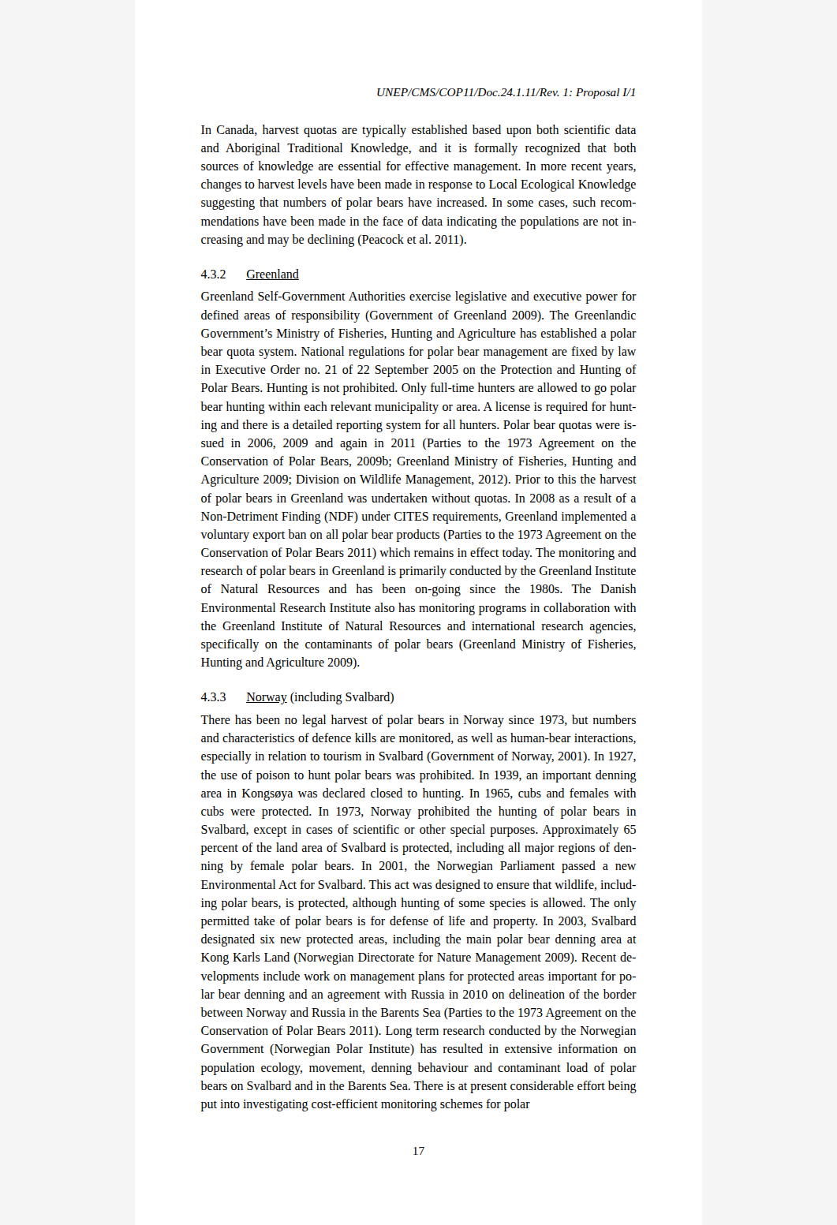UNEP/CMS/COP11/Doc.24.1.11/Rev. 1: Proposal I/1
In Canada, harvest quotas are typically established based upon both scientific data and Aboriginal Traditional Knowledge, and it is formally recognized that both sources of knowledge are essential for effective management. In more recent years, changes to harvest levels have been made in response to Local Ecological Knowledge suggesting that numbers of polar bears have increased. In some cases, such recommendations have been made in the face of data indicating the populations are not increasing and may be declining (Peacock et al. 2011).
4.3.2 Greenland
Greenland Self-Government Authorities exercise legislative and executive power for defined areas of responsibility (Government of Greenland 2009). The Greenlandic Government’s Ministry of Fisheries, Hunting and Agriculture has established a polar bear quota system. National regulations for polar bear management are fixed by law in Executive Order no. 21 of 22 September 2005 on the Protection and Hunting of Polar Bears. Hunting is not prohibited. Only full-time hunters are allowed to go polar bear hunting within each relevant municipality or area. A license is required for hunting and there is a detailed reporting system for all hunters. Polar bear quotas were issued in 2006, 2009 and again in 2011 (Parties to the 1973 Agreement on the Conservation of Polar Bears, 2009b; Greenland Ministry of Fisheries, Hunting and Agriculture 2009; Division on Wildlife Management, 2012). Prior to this the harvest of polar bears in Greenland was undertaken without quotas. In 2008 as a result of a Non-Detriment Finding (NDF) under CITES requirements, Greenland implemented a voluntary export ban on all polar bear products (Parties to the 1973 Agreement on the Conservation of Polar Bears 2011) which remains in effect today. The monitoring and research of polar bears in Greenland is primarily conducted by the Greenland Institute of Natural Resources and has been on-going since the 1980s. The Danish Environmental Research Institute also has monitoring programs in collaboration with the Greenland Institute of Natural Resources and international research agencies, specifically on the contaminants of polar bears (Greenland Ministry of Fisheries, Hunting and Agriculture 2009).
4.3.3 Norway (including Svalbard)
There has been no legal harvest of polar bears in Norway since 1973, but numbers and characteristics of defence kills are monitored, as well as human-bear interactions, especially in relation to tourism in Svalbard (Government of Norway, 2001). In 1927, the use of poison to hunt polar bears was prohibited. In 1939, an important denning area in Kongsøya was declared closed to hunting. In 1965, cubs and females with cubs were protected. In 1973, Norway prohibited the hunting of polar bears in Svalbard, except in cases of scientific or other special purposes. Approximately 65 percent of the land area of Svalbard is protected, including all major regions of denning by female polar bears. In 2001, the Norwegian Parliament passed a new Environmental Act for Svalbard. This act was designed to ensure that wildlife, including polar bears, is protected, although hunting of some species is allowed. The only permitted take of polar bears is for defense of life and property. In 2003, Svalbard designated six new protected areas, including the main polar bear denning area at Kong Karls Land (Norwegian Directorate for Nature Management 2009). Recent developments include work on management plans for protected areas important for polar bear denning and an agreement with Russia in 2010 on delineation of the border between Norway and Russia in the Barents Sea (Parties to the 1973 Agreement on the Conservation of Polar Bears 2011). Long term research conducted by the Norwegian Government (Norwegian Polar Institute) has resulted in extensive information on population ecology, movement, denning behaviour and contaminant load of polar bears on Svalbard and in the Barents Sea. There is at present considerable effort being put into investigating cost-efficient monitoring schemes for polar
17